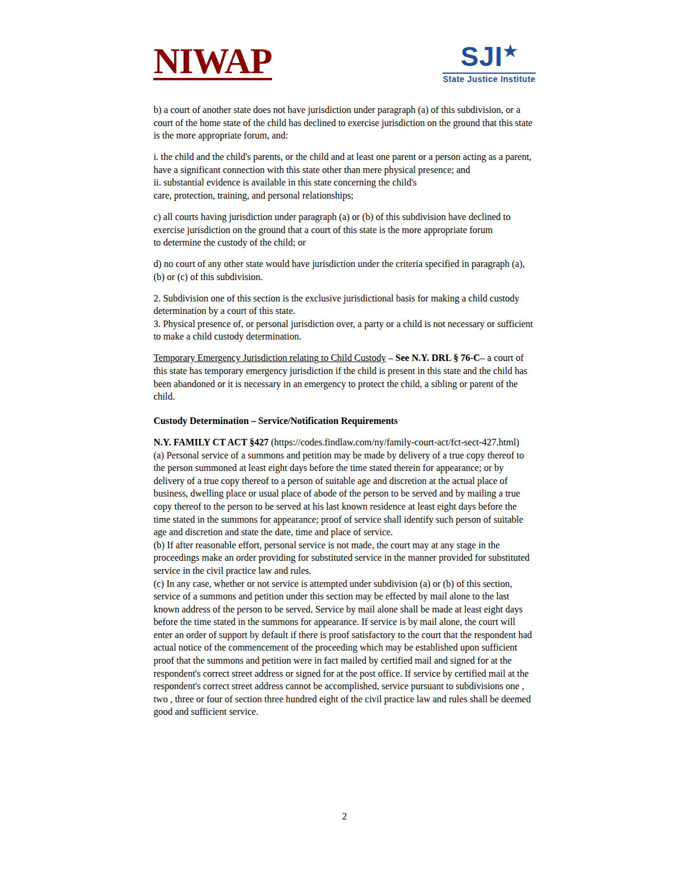NIWAP
SJI★
State Justice Institute
b) a court of another state does not have jurisdiction under paragraph (a) of this subdivision, or a court of the home state of the child has declined to exercise jurisdiction on the ground that this state is the more appropriate forum, and:
i. the child and the child's parents, or the child and at least one parent or a person acting as a parent, have a significant connection with this state other than mere physical presence; and
ii. substantial evidence is available in this state concerning the child's
care, protection, training, and personal relationships;
c) all courts having jurisdiction under paragraph (a) or (b) of this subdivision have declined to
exercise jurisdiction on the ground that a court of this state is the more appropriate forum
to determine the custody of the child; or
d) no court of any other state would have jurisdiction under the criteria specified in paragraph (a), (b) or (c) of this subdivision.
2. Subdivision one of this section is the exclusive jurisdictional basis for making a child custody determination by a court of this state.
3. Physical presence of, or personal jurisdiction over, a party or a child is not necessary or sufficient to make a child custody determination.
Temporary Emergency Jurisdiction relating to Child Custody – See N.Y. DRL § 76-C– a court of this state has temporary emergency jurisdiction if the child is present in this state and the child has been abandoned or it is necessary in an emergency to protect the child, a sibling or parent of the child.
Custody Determination – Service/Notification Requirements
N.Y. FAMILY CT ACT §427 (https://codes.findlaw.com/ny/family-court-act/fct-sect-427.html)
(a) Personal service of a summons and petition may be made by delivery of a true copy thereof to the person summoned at least eight days before the time stated therein for appearance; or by delivery of a true copy thereof to a person of suitable age and discretion at the actual place of business, dwelling place or usual place of abode of the person to be served and by mailing a true copy thereof to the person to be served at his last known residence at least eight days before the time stated in the summons for appearance; proof of service shall identify such person of suitable age and discretion and state the date, time and place of service.
(b) If after reasonable effort, personal service is not made, the court may at any stage in the proceedings make an order providing for substituted service in the manner provided for substituted service in the civil practice law and rules.
(c) In any case, whether or not service is attempted under subdivision (a) or (b) of this section, service of a summons and petition under this section may be effected by mail alone to the last known address of the person to be served. Service by mail alone shall be made at least eight days before the time stated in the summons for appearance. If service is by mail alone, the court will enter an order of support by default if there is proof satisfactory to the court that the respondent had actual notice of the commencement of the proceeding which may be established upon sufficient proof that the summons and petition were in fact mailed by certified mail and signed for at the respondent's correct street address or signed for at the post office. If service by certified mail at the respondent's correct street address cannot be accomplished, service pursuant to subdivisions one , two , three or four of section three hundred eight of the civil practice law and rules shall be deemed good and sufficient service.
2